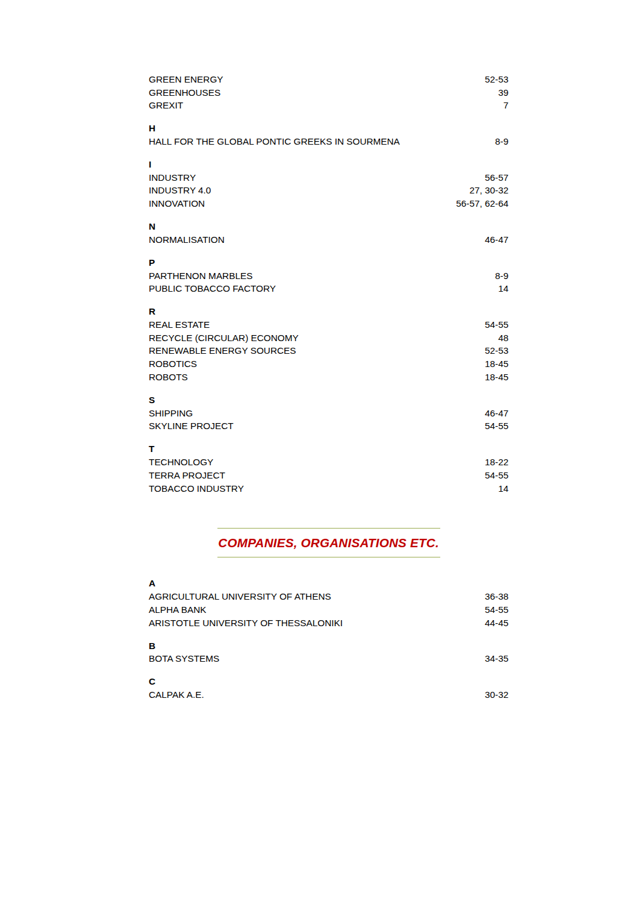| GREEN ENERGY | 52-53 |
| GREENHOUSES | 39 |
| GREXIT | 7 |
| H | |
| HALL FOR THE GLOBAL PONTIC GREEKS IN SOURMENA | 8-9 |
| I | |
| INDUSTRY | 56-57 |
| INDUSTRY 4.0 | 27, 30-32 |
| INNOVATION | 56-57, 62-64 |
| N | |
| NORMALISATION | 46-47 |
| P | |
| PARTHENON MARBLES | 8-9 |
| PUBLIC TOBACCO FACTORY | 14 |
| R | |
| REAL ESTATE | 54-55 |
| RECYCLE (CIRCULAR) ECONOMY | 48 |
| RENEWABLE ENERGY SOURCES | 52-53 |
| ROBOTICS | 18-45 |
| ROBOTS | 18-45 |
| S | |
| SHIPPING | 46-47 |
| SKYLINE PROJECT | 54-55 |
| T | |
| TECHNOLOGY | 18-22 |
| TERRA PROJECT | 54-55 |
| TOBACCO INDUSTRY | 14 |
COMPANIES, ORGANISATIONS ETC.
| A | |
| AGRICULTURAL UNIVERSITY OF ATHENS | 36-38 |
| ALPHA BANK | 54-55 |
| ARISTOTLE UNIVERSITY OF THESSALONIKI | 44-45 |
| B | |
| BOTA SYSTEMS | 34-35 |
| C | |
| CALPAK A.E. | 30-32 |